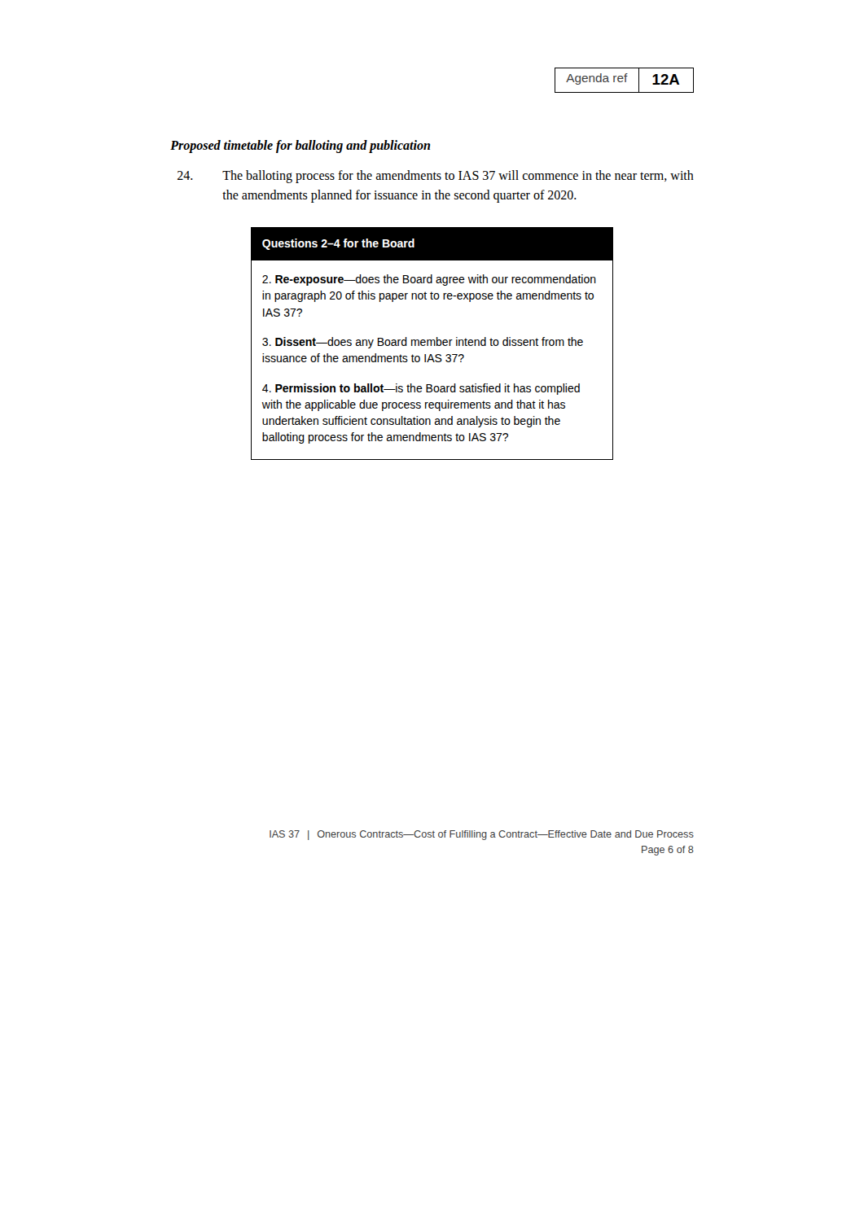Agenda ref
12A
Proposed timetable for balloting and publication
24.
The balloting process for the amendments to IAS 37 will commence in the near term, with the amendments planned for issuance in the second quarter of 2020.
Questions 2–4 for the Board
2. Re-exposure—does the Board agree with our recommendation in paragraph 20 of this paper not to re-expose the amendments to IAS 37?
3. Dissent—does any Board member intend to dissent from the issuance of the amendments to IAS 37?
4. Permission to ballot—is the Board satisfied it has complied with the applicable due process requirements and that it has undertaken sufficient consultation and analysis to begin the balloting process for the amendments to IAS 37?
IAS 37 | Onerous Contracts—Cost of Fulfilling a Contract—Effective Date and Due Process
Page 6 of 8